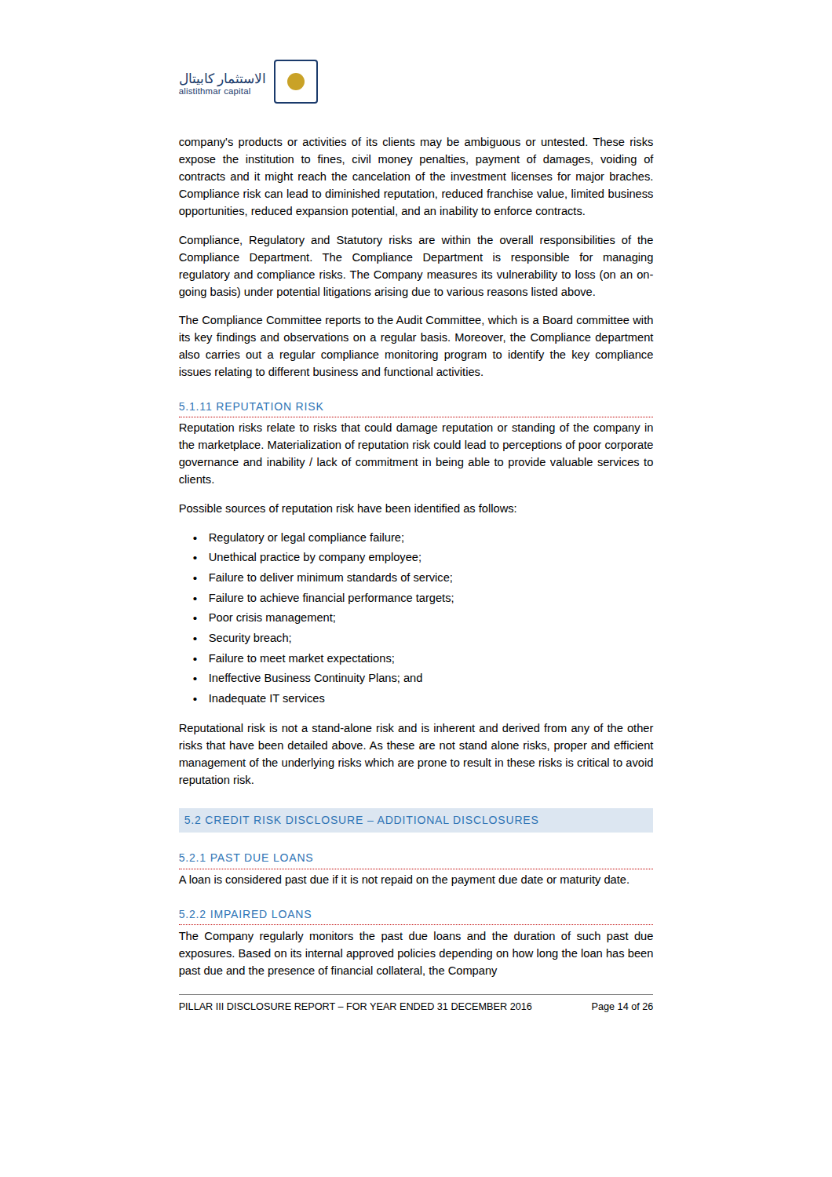| الاستثمار كابيتال alistithmar capital | |
company's products or activities of its clients may be ambiguous or untested. These risks expose the institution to fines, civil money penalties, payment of damages, voiding of contracts and it might reach the cancelation of the investment licenses for major braches. Compliance risk can lead to diminished reputation, reduced franchise value, limited business opportunities, reduced expansion potential, and an inability to enforce contracts.
Compliance, Regulatory and Statutory risks are within the overall responsibilities of the Compliance Department. The Compliance Department is responsible for managing regulatory and compliance risks. The Company measures its vulnerability to loss (on an on-going basis) under potential litigations arising due to various reasons listed above.
The Compliance Committee reports to the Audit Committee, which is a Board committee with its key findings and observations on a regular basis. Moreover, the Compliance department also carries out a regular compliance monitoring program to identify the key compliance issues relating to different business and functional activities.
5.1.11 Reputation Risk
Reputation risks relate to risks that could damage reputation or standing of the company in the marketplace. Materialization of reputation risk could lead to perceptions of poor corporate governance and inability / lack of commitment in being able to provide valuable services to clients.
Possible sources of reputation risk have been identified as follows:
Regulatory or legal compliance failure;
Unethical practice by company employee;
Failure to deliver minimum standards of service;
Failure to achieve financial performance targets;
Poor crisis management;
Security breach;
Failure to meet market expectations;
Ineffective Business Continuity Plans; and
Inadequate IT services
Reputational risk is not a stand-alone risk and is inherent and derived from any of the other risks that have been detailed above. As these are not stand alone risks, proper and efficient management of the underlying risks which are prone to result in these risks is critical to avoid reputation risk.
5.2 Credit Risk Disclosure – Additional Disclosures
5.2.1 Past Due Loans
A loan is considered past due if it is not repaid on the payment due date or maturity date.
5.2.2 Impaired Loans
The Company regularly monitors the past due loans and the duration of such past due exposures. Based on its internal approved policies depending on how long the loan has been past due and the presence of financial collateral, the Company
| PILLAR III DISCLOSURE REPORT – FOR YEAR ENDED 31 DECEMBER 2016 | Page 14 of 26 |